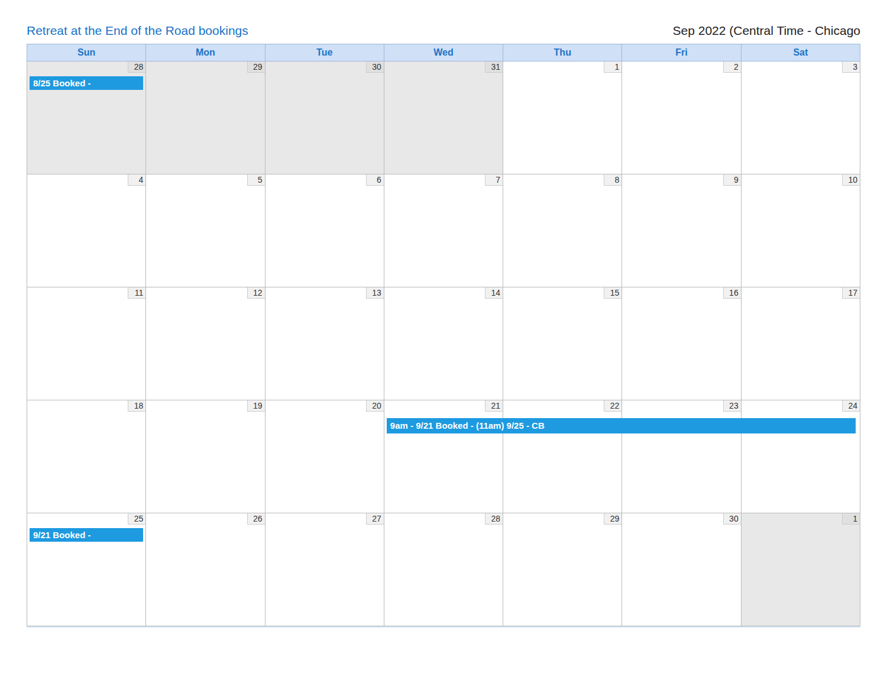Retreat at the End of the Road bookings
Sep 2022 (Central Time - Chicago
| Sun | Mon | Tue | Wed | Thu | Fri | Sat |
| --- | --- | --- | --- | --- | --- | --- |
| 28 8/25 Booked - | 29 | 30 | 31 | 1 | 2 | 3 |
| 4 | 5 | 6 | 7 | 8 | 9 | 10 |
| 11 | 12 | 13 | 14 | 15 | 16 | 17 |
| 18 | 19 | 20 | 21 9am - 9/21 Booked - (11am) 9/25 - CB | 22 | 23 | 24 |
| 25 9/21 Booked - | 26 | 27 | 28 | 29 | 30 | 1 |